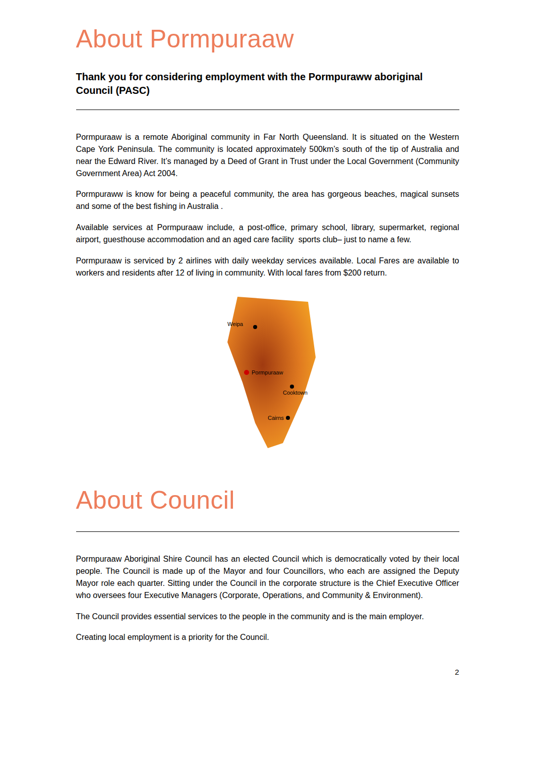About Pormpuraaw
Thank you for considering employment with the Pormpuraww aboriginal Council (PASC)
Pormpuraaw is a remote Aboriginal community in Far North Queensland. It is situated on the Western Cape York Peninsula. The community is located approximately 500km’s south of the tip of Australia and near the Edward River. It’s managed by a Deed of Grant in Trust under the Local Government (Community Government Area) Act 2004.
Pormpuraww is know for being a peaceful community, the area has gorgeous beaches, magical sunsets and some of the best fishing in Australia .
Available services at Pormpuraaw include, a post-office, primary school, library, supermarket, regional airport, guesthouse accommodation and an aged care facility sports club– just to name a few.
Pormpuraaw is serviced by 2 airlines with daily weekday services available. Local Fares are available to workers and residents after 12 of living in community. With local fares from $200 return.
About Council
Pormpuraaw Aboriginal Shire Council has an elected Council which is democratically voted by their local people. The Council is made up of the Mayor and four Councillors, who each are assigned the Deputy Mayor role each quarter. Sitting under the Council in the corporate structure is the Chief Executive Officer who oversees four Executive Managers (Corporate, Operations, and Community & Environment).
The Council provides essential services to the people in the community and is the main employer.
Creating local employment is a priority for the Council.
2